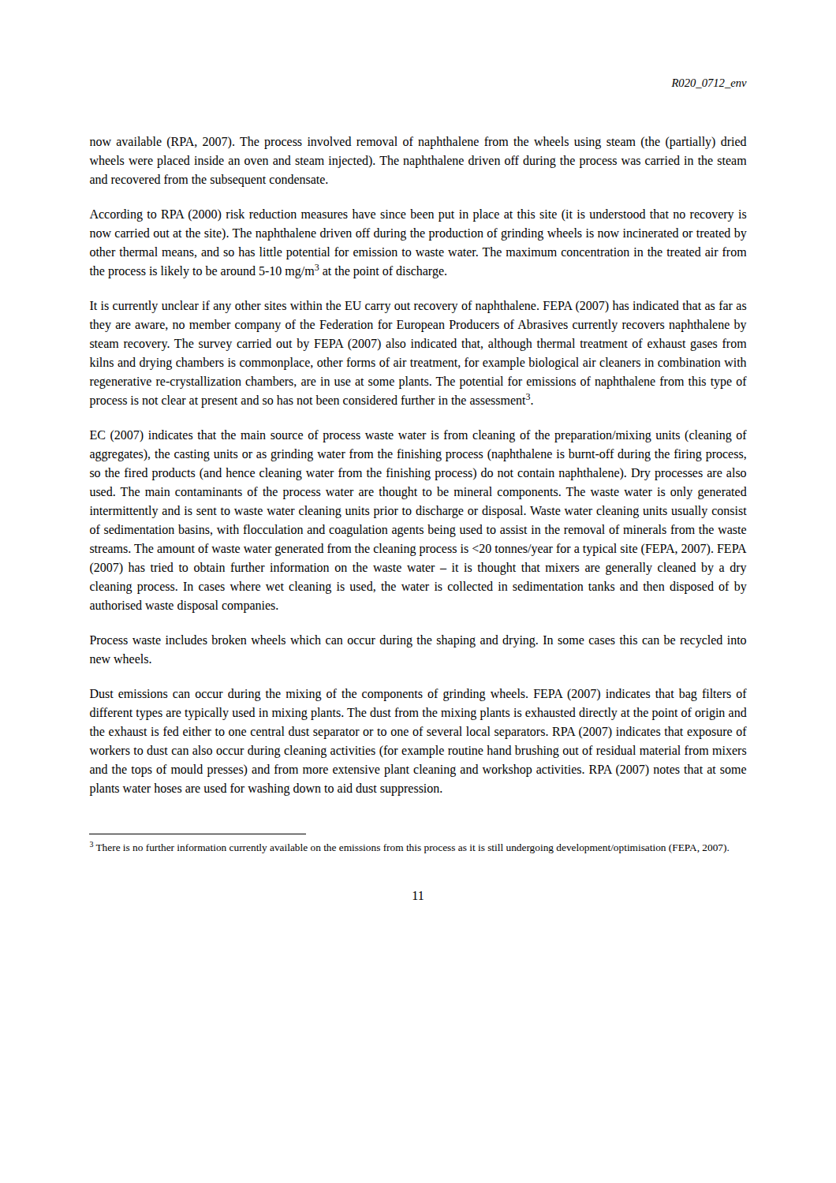R020_0712_env
now available (RPA, 2007). The process involved removal of naphthalene from the wheels using steam (the (partially) dried wheels were placed inside an oven and steam injected). The naphthalene driven off during the process was carried in the steam and recovered from the subsequent condensate.
According to RPA (2000) risk reduction measures have since been put in place at this site (it is understood that no recovery is now carried out at the site). The naphthalene driven off during the production of grinding wheels is now incinerated or treated by other thermal means, and so has little potential for emission to waste water. The maximum concentration in the treated air from the process is likely to be around 5-10 mg/m3 at the point of discharge.
It is currently unclear if any other sites within the EU carry out recovery of naphthalene. FEPA (2007) has indicated that as far as they are aware, no member company of the Federation for European Producers of Abrasives currently recovers naphthalene by steam recovery. The survey carried out by FEPA (2007) also indicated that, although thermal treatment of exhaust gases from kilns and drying chambers is commonplace, other forms of air treatment, for example biological air cleaners in combination with regenerative re-crystallization chambers, are in use at some plants. The potential for emissions of naphthalene from this type of process is not clear at present and so has not been considered further in the assessment3.
EC (2007) indicates that the main source of process waste water is from cleaning of the preparation/mixing units (cleaning of aggregates), the casting units or as grinding water from the finishing process (naphthalene is burnt-off during the firing process, so the fired products (and hence cleaning water from the finishing process) do not contain naphthalene). Dry processes are also used. The main contaminants of the process water are thought to be mineral components. The waste water is only generated intermittently and is sent to waste water cleaning units prior to discharge or disposal. Waste water cleaning units usually consist of sedimentation basins, with flocculation and coagulation agents being used to assist in the removal of minerals from the waste streams. The amount of waste water generated from the cleaning process is <20 tonnes/year for a typical site (FEPA, 2007). FEPA (2007) has tried to obtain further information on the waste water – it is thought that mixers are generally cleaned by a dry cleaning process. In cases where wet cleaning is used, the water is collected in sedimentation tanks and then disposed of by authorised waste disposal companies.
Process waste includes broken wheels which can occur during the shaping and drying. In some cases this can be recycled into new wheels.
Dust emissions can occur during the mixing of the components of grinding wheels. FEPA (2007) indicates that bag filters of different types are typically used in mixing plants. The dust from the mixing plants is exhausted directly at the point of origin and the exhaust is fed either to one central dust separator or to one of several local separators. RPA (2007) indicates that exposure of workers to dust can also occur during cleaning activities (for example routine hand brushing out of residual material from mixers and the tops of mould presses) and from more extensive plant cleaning and workshop activities. RPA (2007) notes that at some plants water hoses are used for washing down to aid dust suppression.
3 There is no further information currently available on the emissions from this process as it is still undergoing development/optimisation (FEPA, 2007).
11